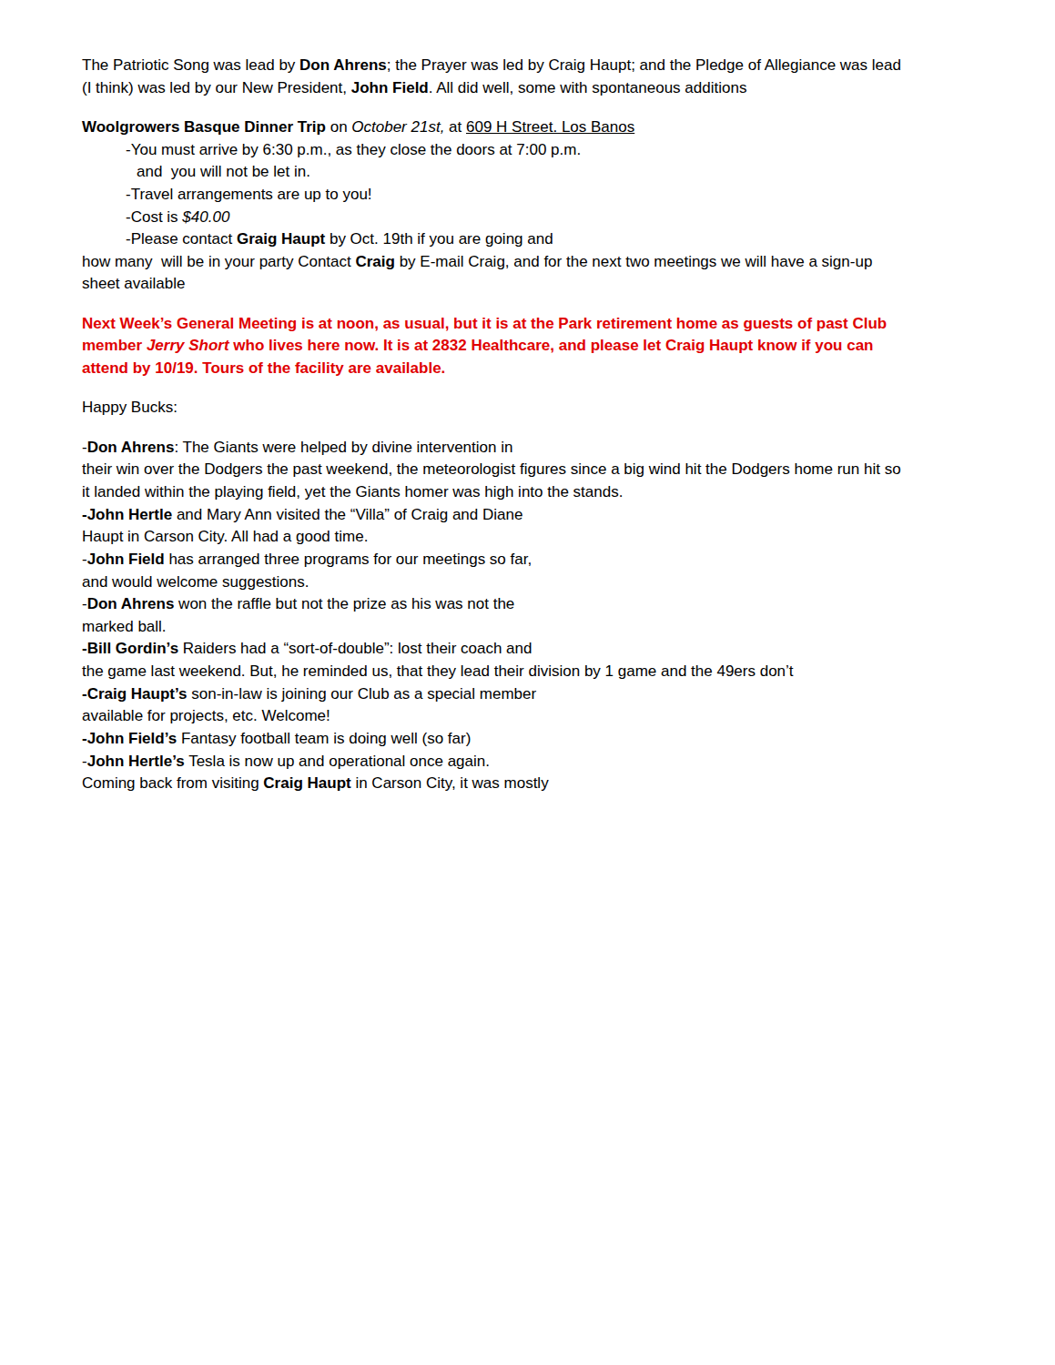The Patriotic Song was lead by Don Ahrens; the Prayer was led by Craig Haupt; and the Pledge of Allegiance was lead (I think) was led by our New President, John Field. All did well, some with spontaneous additions
Woolgrowers Basque Dinner Trip on October 21st, at 609 H Street. Los Banos
-You must arrive by 6:30 p.m., as they close the doors at 7:00 p.m.
and you will not be let in.
-Travel arrangements are up to you!
-Cost is $40.00
-Please contact Graig Haupt by Oct. 19th if you are going and
how many will be in your party Contact Craig by E-mail Craig, and for the next two meetings we will have a sign-up sheet available
Next Week’s General Meeting is at noon, as usual, but it is at the Park retirement home as guests of past Club member Jerry Short who lives here now. It is at 2832 Healthcare, and please let Craig Haupt know if you can attend by 10/19. Tours of the facility are available.
Happy Bucks:
-Don Ahrens: The Giants were helped by divine intervention in
their win over the Dodgers the past weekend, the meteorologist figures since a big wind hit the Dodgers home run hit so it landed within the playing field, yet the Giants homer was high into the stands.
-John Hertle and Mary Ann visited the “Villa” of Craig and Diane
Haupt in Carson City. All had a good time.
-John Field has arranged three programs for our meetings so far,
and would welcome suggestions.
-Don Ahrens won the raffle but not the prize as his was not the
marked ball.
-Bill Gordin’s Raiders had a “sort-of-double”: lost their coach and
the game last weekend. But, he reminded us, that they lead their division by 1 game and the 49ers don’t
-Craig Haupt’s son-in-law is joining our Club as a special member
available for projects, etc. Welcome!
-John Field’s Fantasy football team is doing well (so far)
-John Hertle’s Tesla is now up and operational once again.
Coming back from visiting Craig Haupt in Carson City, it was mostly